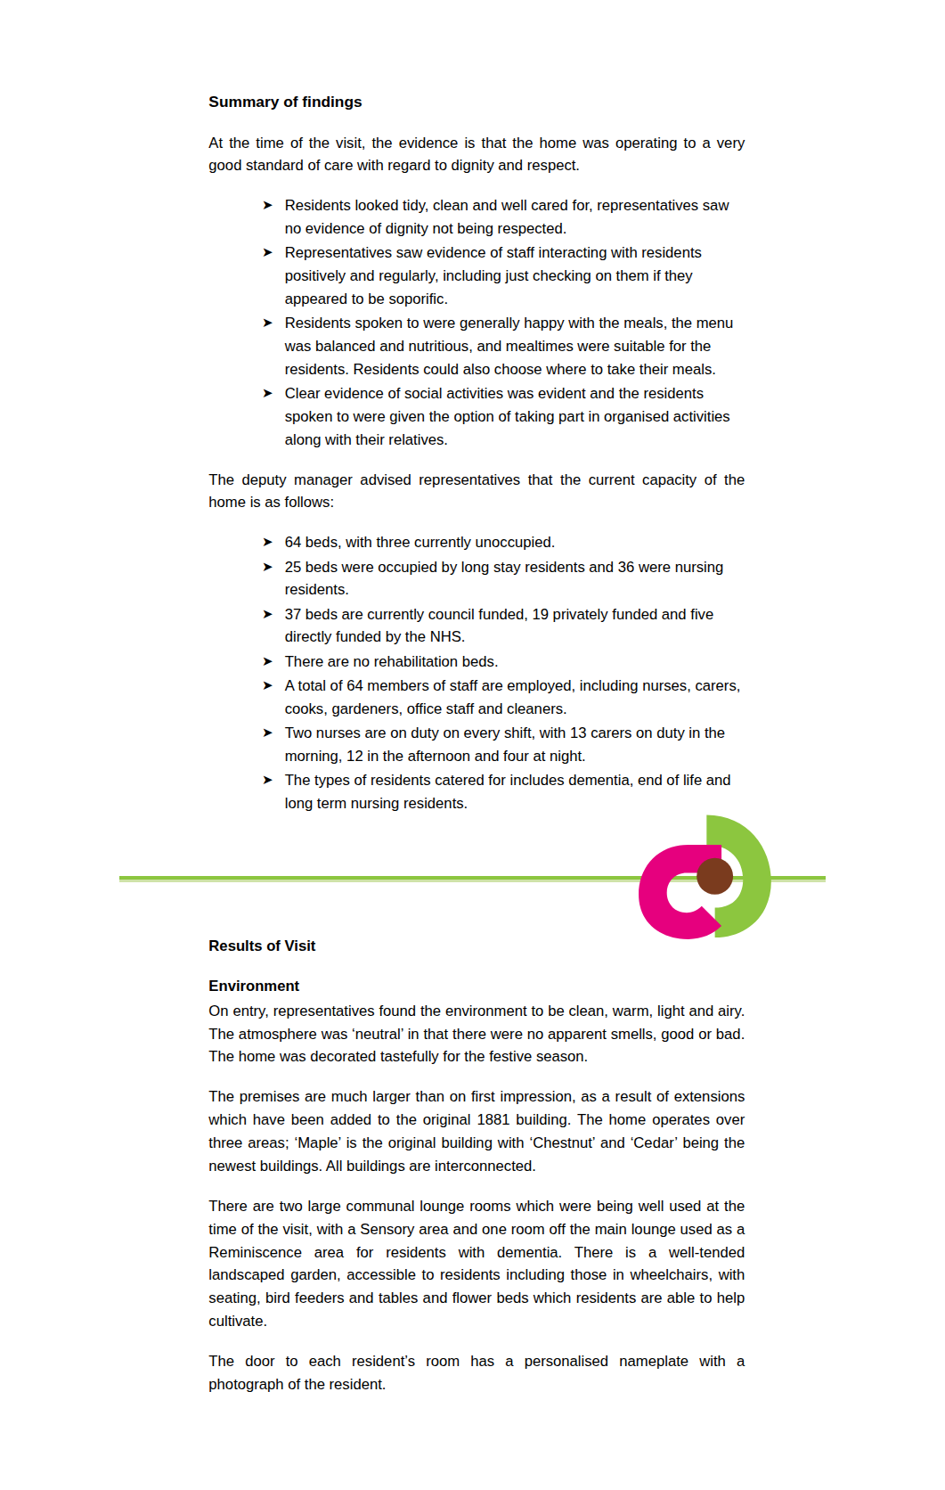Summary of findings
At the time of the visit, the evidence is that the home was operating to a very good standard of care with regard to dignity and respect.
Residents looked tidy, clean and well cared for, representatives saw no evidence of dignity not being respected.
Representatives saw evidence of staff interacting with residents positively and regularly, including just checking on them if they appeared to be soporific.
Residents spoken to were generally happy with the meals, the menu was balanced and nutritious, and mealtimes were suitable for the residents. Residents could also choose where to take their meals.
Clear evidence of social activities was evident and the residents spoken to were given the option of taking part in organised activities along with their relatives.
The deputy manager advised representatives that the current capacity of the home is as follows:
64 beds, with three currently unoccupied.
25 beds were occupied by long stay residents and 36 were nursing residents.
37 beds are currently council funded, 19 privately funded and five directly funded by the NHS.
There are no rehabilitation beds.
A total of 64 members of staff are employed, including nurses, carers, cooks, gardeners, office staff and cleaners.
Two nurses are on duty on every shift, with 13 carers on duty in the morning, 12 in the afternoon and four at night.
The types of residents catered for includes dementia, end of life and long term nursing residents.
Results of Visit
Environment
On entry, representatives found the environment to be clean, warm, light and airy. The atmosphere was ‘neutral’ in that there were no apparent smells, good or bad. The home was decorated tastefully for the festive season.
The premises are much larger than on first impression, as a result of extensions which have been added to the original 1881 building. The home operates over three areas; ‘Maple’ is the original building with ‘Chestnut’ and ‘Cedar’ being the newest buildings. All buildings are interconnected.
There are two large communal lounge rooms which were being well used at the time of the visit, with a Sensory area and one room off the main lounge used as a Reminiscence area for residents with dementia. There is a well-tended landscaped garden, accessible to residents including those in wheelchairs, with seating, bird feeders and tables and flower beds which residents are able to help cultivate.
The door to each resident’s room has a personalised nameplate with a photograph of the resident.